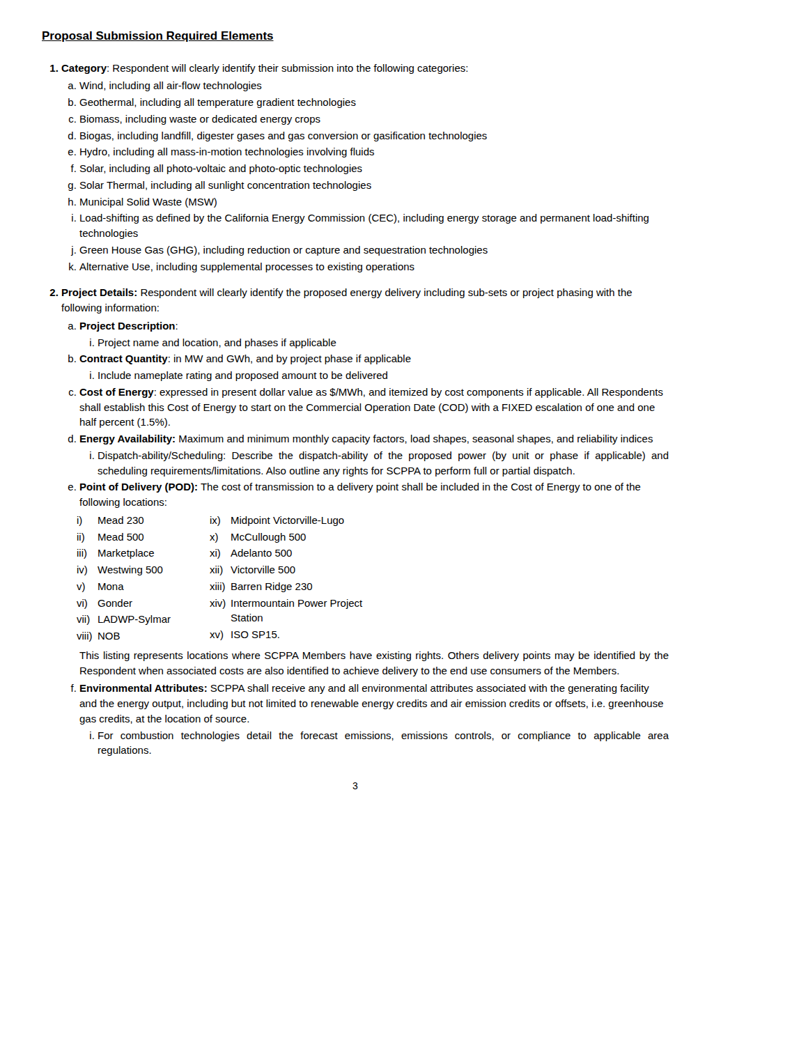Proposal Submission Required Elements
Category: Respondent will clearly identify their submission into the following categories:
Wind, including all air-flow technologies
Geothermal, including all temperature gradient technologies
Biomass, including waste or dedicated energy crops
Biogas, including landfill, digester gases and gas conversion or gasification technologies
Hydro, including all mass-in-motion technologies involving fluids
Solar, including all photo-voltaic and photo-optic technologies
Solar Thermal, including all sunlight concentration technologies
Municipal Solid Waste (MSW)
Load-shifting as defined by the California Energy Commission (CEC), including energy storage and permanent load-shifting technologies
Green House Gas (GHG), including reduction or capture and sequestration technologies
Alternative Use, including supplemental processes to existing operations
Project Details: Respondent will clearly identify the proposed energy delivery including sub-sets or project phasing with the following information:
Project Description:
Project name and location, and phases if applicable
Contract Quantity: in MW and GWh, and by project phase if applicable
Include nameplate rating and proposed amount to be delivered
Cost of Energy: expressed in present dollar value as $/MWh, and itemized by cost components if applicable. All Respondents shall establish this Cost of Energy to start on the Commercial Operation Date (COD) with a FIXED escalation of one and one half percent (1.5%).
Energy Availability: Maximum and minimum monthly capacity factors, load shapes, seasonal shapes, and reliability indices
Dispatch-ability/Scheduling: Describe the dispatch-ability of the proposed power (by unit or phase if applicable) and scheduling requirements/limitations. Also outline any rights for SCPPA to perform full or partial dispatch.
Point of Delivery (POD): The cost of transmission to a delivery point shall be included in the Cost of Energy to one of the following locations:
Mead 230
Mead 500
Marketplace
Westwing 500
Mona
Gonder
LADWP-Sylmar
NOB
Midpoint Victorville-Lugo
McCullough 500
Adelanto 500
Victorville 500
Barren Ridge 230
Intermountain Power Project
Station
ISO SP15.
This listing represents locations where SCPPA Members have existing rights. Others delivery points may be identified by the Respondent when associated costs are also identified to achieve delivery to the end use consumers of the Members.
Environmental Attributes: SCPPA shall receive any and all environmental attributes associated with the generating facility and the energy output, including but not limited to renewable energy credits and air emission credits or offsets, i.e. greenhouse gas credits, at the location of source.
For combustion technologies detail the forecast emissions, emissions controls, or compliance to applicable area regulations.
3